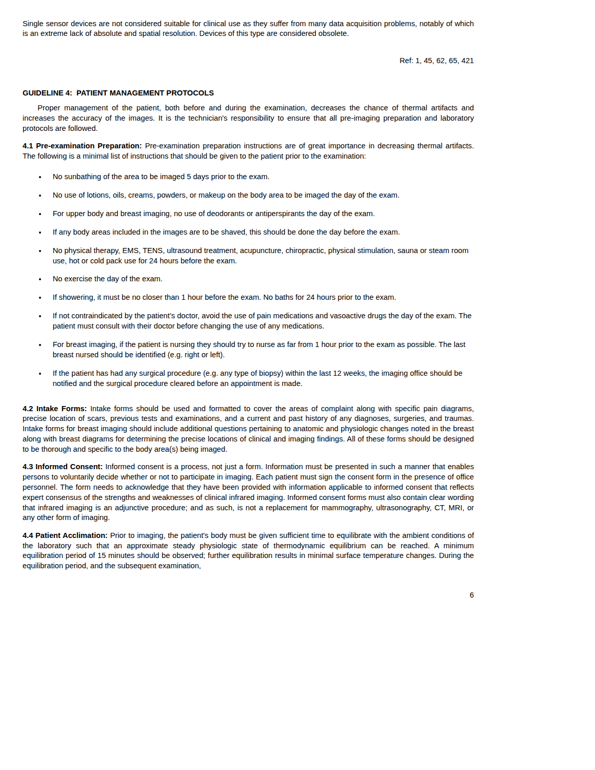Single sensor devices are not considered suitable for clinical use as they suffer from many data acquisition problems, notably of which is an extreme lack of absolute and spatial resolution. Devices of this type are considered obsolete.
Ref: 1, 45, 62, 65, 421
GUIDELINE 4: PATIENT MANAGEMENT PROTOCOLS
Proper management of the patient, both before and during the examination, decreases the chance of thermal artifacts and increases the accuracy of the images. It is the technician's responsibility to ensure that all pre-imaging preparation and laboratory protocols are followed.
4.1 Pre-examination Preparation: Pre-examination preparation instructions are of great importance in decreasing thermal artifacts. The following is a minimal list of instructions that should be given to the patient prior to the examination:
No sunbathing of the area to be imaged 5 days prior to the exam.
No use of lotions, oils, creams, powders, or makeup on the body area to be imaged the day of the exam.
For upper body and breast imaging, no use of deodorants or antiperspirants the day of the exam.
If any body areas included in the images are to be shaved, this should be done the day before the exam.
No physical therapy, EMS, TENS, ultrasound treatment, acupuncture, chiropractic, physical stimulation, sauna or steam room use, hot or cold pack use for 24 hours before the exam.
No exercise the day of the exam.
If showering, it must be no closer than 1 hour before the exam. No baths for 24 hours prior to the exam.
If not contraindicated by the patient’s doctor, avoid the use of pain medications and vasoactive drugs the day of the exam. The patient must consult with their doctor before changing the use of any medications.
For breast imaging, if the patient is nursing they should try to nurse as far from 1 hour prior to the exam as possible. The last breast nursed should be identified (e.g. right or left).
If the patient has had any surgical procedure (e.g. any type of biopsy) within the last 12 weeks, the imaging office should be notified and the surgical procedure cleared before an appointment is made.
4.2 Intake Forms: Intake forms should be used and formatted to cover the areas of complaint along with specific pain diagrams, precise location of scars, previous tests and examinations, and a current and past history of any diagnoses, surgeries, and traumas. Intake forms for breast imaging should include additional questions pertaining to anatomic and physiologic changes noted in the breast along with breast diagrams for determining the precise locations of clinical and imaging findings. All of these forms should be designed to be thorough and specific to the body area(s) being imaged.
4.3 Informed Consent: Informed consent is a process, not just a form. Information must be presented in such a manner that enables persons to voluntarily decide whether or not to participate in imaging. Each patient must sign the consent form in the presence of office personnel. The form needs to acknowledge that they have been provided with information applicable to informed consent that reflects expert consensus of the strengths and weaknesses of clinical infrared imaging. Informed consent forms must also contain clear wording that infrared imaging is an adjunctive procedure; and as such, is not a replacement for mammography, ultrasonography, CT, MRI, or any other form of imaging.
4.4 Patient Acclimation: Prior to imaging, the patient's body must be given sufficient time to equilibrate with the ambient conditions of the laboratory such that an approximate steady physiologic state of thermodynamic equilibrium can be reached. A minimum equilibration period of 15 minutes should be observed; further equilibration results in minimal surface temperature changes. During the equilibration period, and the subsequent examination,
6